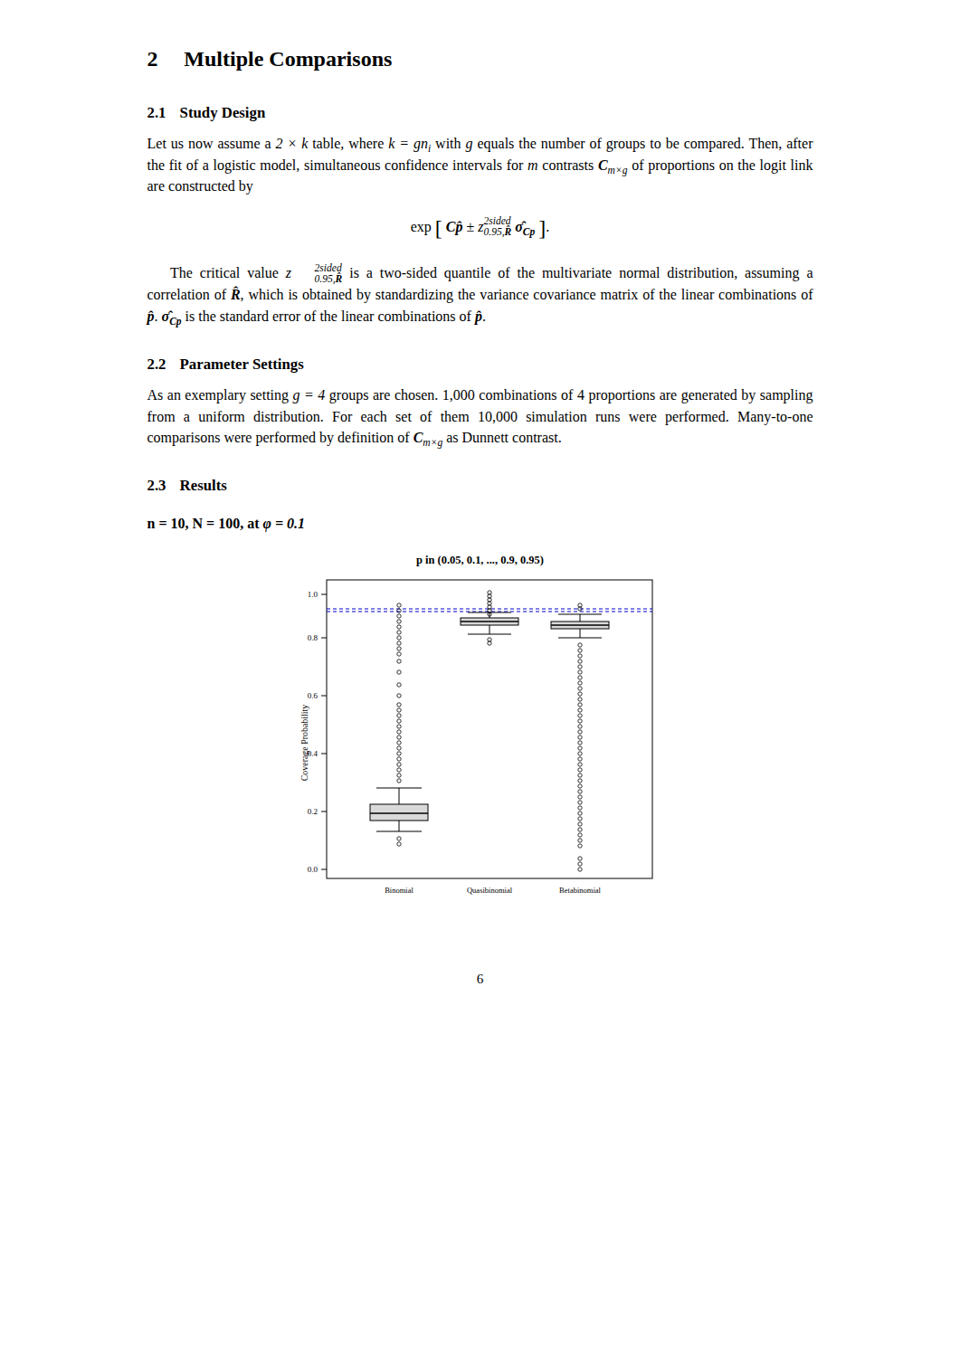2 Multiple Comparisons
2.1 Study Design
Let us now assume a 2 × k table, where k = gni with g equals the number of groups to be compared. Then, after the fit of a logistic model, simultaneous confidence intervals for m contrasts Cm×g of proportions on the logit link are constructed by
exp [ Cp̂ ± z 2sided 0.95,R̂ σ̂Cp ].
The critical value z 2sided 0.95,R̂ is a two-sided quantile of the multivariate normal distribution, assuming a correlation of R̂, which is obtained by standardizing the variance covariance matrix of the linear combinations of p̂. σ̂Cp is the standard error of the linear combinations of p̂.
2.2 Parameter Settings
As an exemplary setting g = 4 groups are chosen. 1,000 combinations of 4 proportions are generated by sampling from a uniform distribution. For each set of them 10,000 simulation runs were performed. Many-to-one comparisons were performed by definition of Cm×g as Dunnett contrast.
2.3 Results
n = 10, N = 100, at φ = 0.1
p in (0.05, 0.1, ..., 0.9, 0.95)
Coverage Probability 0.0 0.2 0.4 0.6 0.8 1.0 Binomial Quasibinomial Betabinomial
6